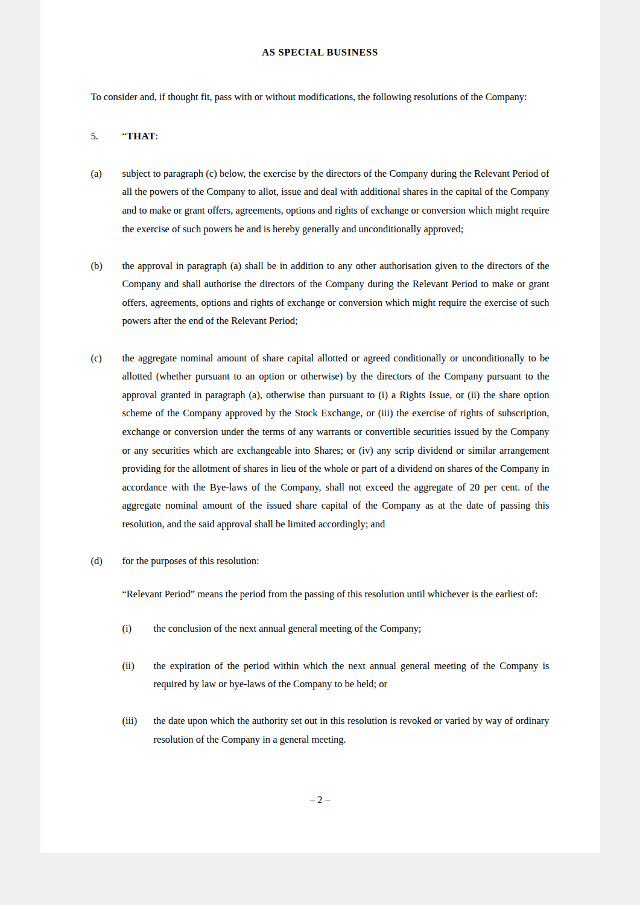As Special Business
To consider and, if thought fit, pass with or without modifications, the following resolutions of the Company:
5.
“THAT:
(a)
subject to paragraph (c) below, the exercise by the directors of the Company during the Relevant Period of all the powers of the Company to allot, issue and deal with additional shares in the capital of the Company and to make or grant offers, agreements, options and rights of exchange or conversion which might require the exercise of such powers be and is hereby generally and unconditionally approved;
(b)
the approval in paragraph (a) shall be in addition to any other authorisation given to the directors of the Company and shall authorise the directors of the Company during the Relevant Period to make or grant offers, agreements, options and rights of exchange or conversion which might require the exercise of such powers after the end of the Relevant Period;
(c)
the aggregate nominal amount of share capital allotted or agreed conditionally or unconditionally to be allotted (whether pursuant to an option or otherwise) by the directors of the Company pursuant to the approval granted in paragraph (a), otherwise than pursuant to (i) a Rights Issue, or (ii) the share option scheme of the Company approved by the Stock Exchange, or (iii) the exercise of rights of subscription, exchange or conversion under the terms of any warrants or convertible securities issued by the Company or any securities which are exchangeable into Shares; or (iv) any scrip dividend or similar arrangement providing for the allotment of shares in lieu of the whole or part of a dividend on shares of the Company in accordance with the Bye-laws of the Company, shall not exceed the aggregate of 20 per cent. of the aggregate nominal amount of the issued share capital of the Company as at the date of passing this resolution, and the said approval shall be limited accordingly; and
(d)
for the purposes of this resolution:
“Relevant Period” means the period from the passing of this resolution until whichever is the earliest of:
(i)
the conclusion of the next annual general meeting of the Company;
(ii)
the expiration of the period within which the next annual general meeting of the Company is required by law or bye-laws of the Company to be held; or
(iii)
the date upon which the authority set out in this resolution is revoked or varied by way of ordinary resolution of the Company in a general meeting.
– 2 –